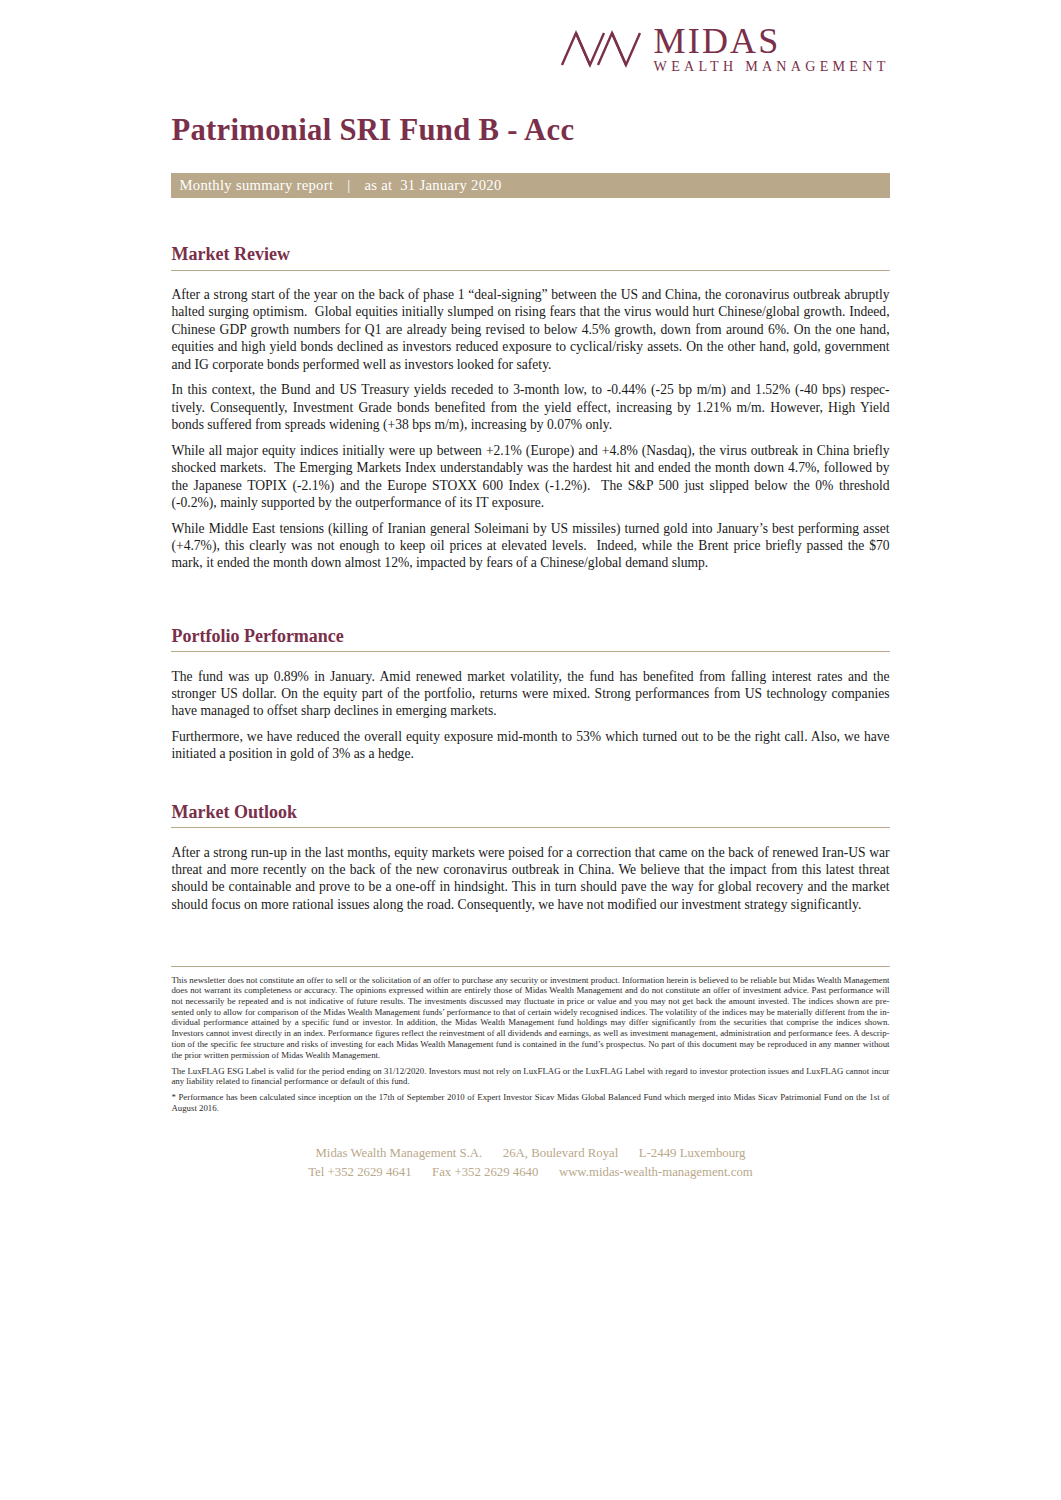MIDAS
WEALTH MANAGEMENT
Patrimonial SRI Fund B - Acc
Monthly summary report | as at 31 January 2020
Market Review
After a strong start of the year on the back of phase 1 “deal-signing” between the US and China, the coronavirus outbreak abruptly halted surging optimism. Global equities initially slumped on rising fears that the virus would hurt Chinese/global growth. Indeed, Chinese GDP growth numbers for Q1 are already being revised to below 4.5% growth, down from around 6%. On the one hand, equities and high yield bonds declined as investors reduced exposure to cyclical/risky assets. On the other hand, gold, government and IG corporate bonds performed well as investors looked for safety.
In this context, the Bund and US Treasury yields receded to 3-month low, to -0.44% (-25 bp m/m) and 1.52% (-40 bps) respectively. Consequently, Investment Grade bonds benefited from the yield effect, increasing by 1.21% m/m. However, High Yield bonds suffered from spreads widening (+38 bps m/m), increasing by 0.07% only.
While all major equity indices initially were up between +2.1% (Europe) and +4.8% (Nasdaq), the virus outbreak in China briefly shocked markets. The Emerging Markets Index understandably was the hardest hit and ended the month down 4.7%, followed by the Japanese TOPIX (-2.1%) and the Europe STOXX 600 Index (-1.2%). The S&P 500 just slipped below the 0% threshold (-0.2%), mainly supported by the outperformance of its IT exposure.
While Middle East tensions (killing of Iranian general Soleimani by US missiles) turned gold into January’s best performing asset (+4.7%), this clearly was not enough to keep oil prices at elevated levels. Indeed, while the Brent price briefly passed the $70 mark, it ended the month down almost 12%, impacted by fears of a Chinese/global demand slump.
Portfolio Performance
The fund was up 0.89% in January. Amid renewed market volatility, the fund has benefited from falling interest rates and the stronger US dollar. On the equity part of the portfolio, returns were mixed. Strong performances from US technology companies have managed to offset sharp declines in emerging markets.
Furthermore, we have reduced the overall equity exposure mid-month to 53% which turned out to be the right call. Also, we have initiated a position in gold of 3% as a hedge.
Market Outlook
After a strong run-up in the last months, equity markets were poised for a correction that came on the back of renewed Iran-US war threat and more recently on the back of the new coronavirus outbreak in China. We believe that the impact from this latest threat should be containable and prove to be a one-off in hindsight. This in turn should pave the way for global recovery and the market should focus on more rational issues along the road. Consequently, we have not modified our investment strategy significantly.
This newsletter does not constitute an offer to sell or the solicitation of an offer to purchase any security or investment product. Information herein is believed to be reliable but Midas Wealth Management does not warrant its completeness or accuracy. The opinions expressed within are entirely those of Midas Wealth Management and do not constitute an offer of investment advice. Past performance will not necessarily be repeated and is not indicative of future results. The investments discussed may fluctuate in price or value and you may not get back the amount invested. The indices shown are presented only to allow for comparison of the Midas Wealth Management funds’ performance to that of certain widely recognised indices. The volatility of the indices may be materially different from the individual performance attained by a specific fund or investor. In addition, the Midas Wealth Management fund holdings may differ significantly from the securities that comprise the indices shown. Investors cannot invest directly in an index. Performance figures reflect the reinvestment of all dividends and earnings, as well as investment management, administration and performance fees. A description of the specific fee structure and risks of investing for each Midas Wealth Management fund is contained in the fund’s prospectus. No part of this document may be reproduced in any manner without the prior written permission of Midas Wealth Management.
The LuxFLAG ESG Label is valid for the period ending on 31/12/2020. Investors must not rely on LuxFLAG or the LuxFLAG Label with regard to investor protection issues and LuxFLAG cannot incur any liability related to financial performance or default of this fund.
* Performance has been calculated since inception on the 17th of September 2010 of Expert Investor Sicav Midas Global Balanced Fund which merged into Midas Sicav Patrimonial Fund on the 1st of August 2016.
Midas Wealth Management S.A. 26A, Boulevard Royal L-2449 Luxembourg
Tel +352 2629 4641 Fax +352 2629 4640 www.midas-wealth-management.com